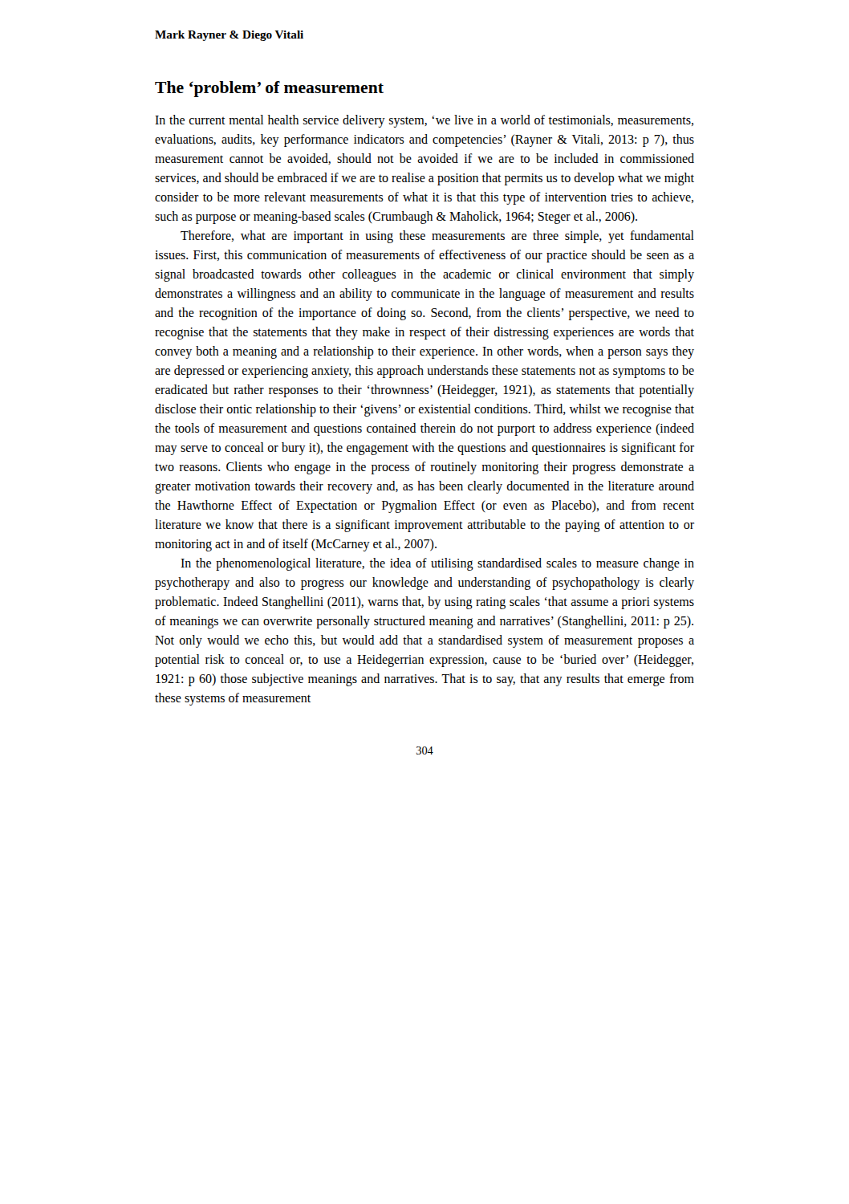Mark Rayner & Diego Vitali
The ‘problem’ of measurement
In the current mental health service delivery system, ‘we live in a world of testimonials, measurements, evaluations, audits, key performance indicators and competencies’ (Rayner & Vitali, 2013: p 7), thus measurement cannot be avoided, should not be avoided if we are to be included in commissioned services, and should be embraced if we are to realise a position that permits us to develop what we might consider to be more relevant measurements of what it is that this type of intervention tries to achieve, such as purpose or meaning-based scales (Crumbaugh & Maholick, 1964; Steger et al., 2006).
Therefore, what are important in using these measurements are three simple, yet fundamental issues. First, this communication of measurements of effectiveness of our practice should be seen as a signal broadcasted towards other colleagues in the academic or clinical environment that simply demonstrates a willingness and an ability to communicate in the language of measurement and results and the recognition of the importance of doing so. Second, from the clients’ perspective, we need to recognise that the statements that they make in respect of their distressing experiences are words that convey both a meaning and a relationship to their experience. In other words, when a person says they are depressed or experiencing anxiety, this approach understands these statements not as symptoms to be eradicated but rather responses to their ‘thrownness’ (Heidegger, 1921), as statements that potentially disclose their ontic relationship to their ‘givens’ or existential conditions. Third, whilst we recognise that the tools of measurement and questions contained therein do not purport to address experience (indeed may serve to conceal or bury it), the engagement with the questions and questionnaires is significant for two reasons. Clients who engage in the process of routinely monitoring their progress demonstrate a greater motivation towards their recovery and, as has been clearly documented in the literature around the Hawthorne Effect of Expectation or Pygmalion Effect (or even as Placebo), and from recent literature we know that there is a significant improvement attributable to the paying of attention to or monitoring act in and of itself (McCarney et al., 2007).
In the phenomenological literature, the idea of utilising standardised scales to measure change in psychotherapy and also to progress our knowledge and understanding of psychopathology is clearly problematic. Indeed Stanghellini (2011), warns that, by using rating scales ‘that assume a priori systems of meanings we can overwrite personally structured meaning and narratives’ (Stanghellini, 2011: p 25). Not only would we echo this, but would add that a standardised system of measurement proposes a potential risk to conceal or, to use a Heidegerrian expression, cause to be ‘buried over’ (Heidegger, 1921: p 60) those subjective meanings and narratives. That is to say, that any results that emerge from these systems of measurement
304